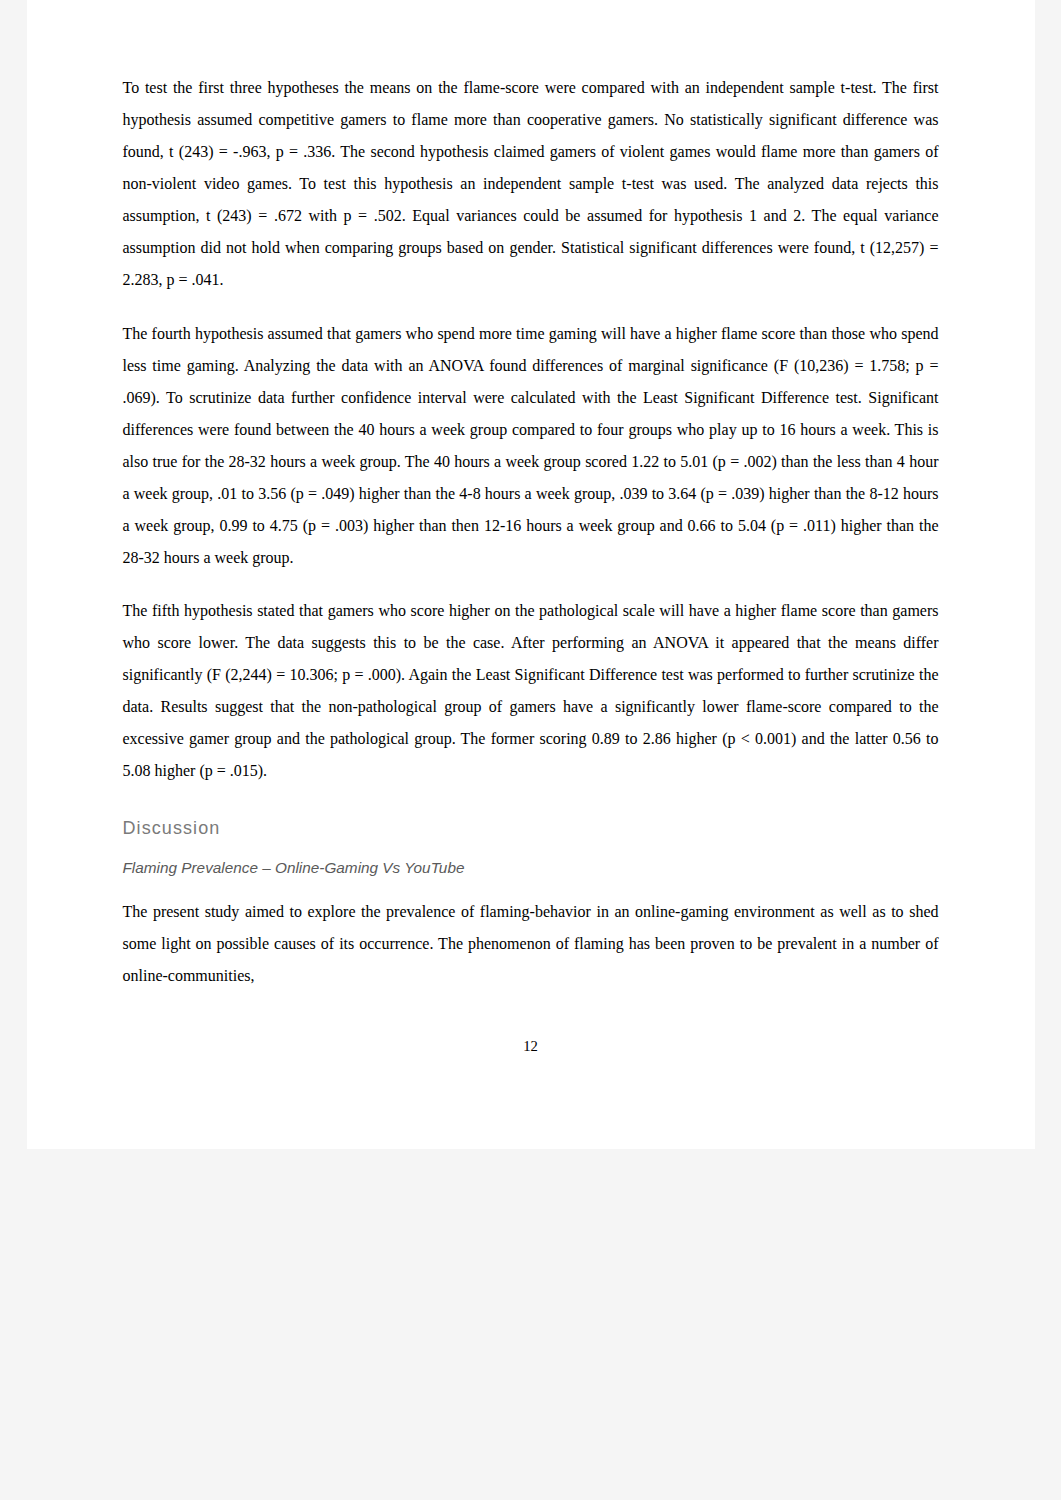To test the first three hypotheses the means on the flame-score were compared with an independent sample t-test. The first hypothesis assumed competitive gamers to flame more than cooperative gamers. No statistically significant difference was found, t (243) = -.963, p = .336. The second hypothesis claimed gamers of violent games would flame more than gamers of non-violent video games. To test this hypothesis an independent sample t-test was used. The analyzed data rejects this assumption, t (243) = .672 with p = .502. Equal variances could be assumed for hypothesis 1 and 2. The equal variance assumption did not hold when comparing groups based on gender. Statistical significant differences were found, t (12,257) = 2.283, p = .041.
The fourth hypothesis assumed that gamers who spend more time gaming will have a higher flame score than those who spend less time gaming. Analyzing the data with an ANOVA found differences of marginal significance (F (10,236) = 1.758; p = .069). To scrutinize data further confidence interval were calculated with the Least Significant Difference test. Significant differences were found between the 40 hours a week group compared to four groups who play up to 16 hours a week. This is also true for the 28-32 hours a week group. The 40 hours a week group scored 1.22 to 5.01 (p = .002) than the less than 4 hour a week group, .01 to 3.56 (p = .049) higher than the 4-8 hours a week group, .039 to 3.64 (p = .039) higher than the 8-12 hours a week group, 0.99 to 4.75 (p = .003) higher than then 12-16 hours a week group and 0.66 to 5.04 (p = .011) higher than the 28-32 hours a week group.
The fifth hypothesis stated that gamers who score higher on the pathological scale will have a higher flame score than gamers who score lower. The data suggests this to be the case. After performing an ANOVA it appeared that the means differ significantly (F (2,244) = 10.306; p = .000). Again the Least Significant Difference test was performed to further scrutinize the data. Results suggest that the non-pathological group of gamers have a significantly lower flame-score compared to the excessive gamer group and the pathological group. The former scoring 0.89 to 2.86 higher (p < 0.001) and the latter 0.56 to 5.08 higher (p = .015).
Discussion
Flaming Prevalence – Online-Gaming Vs YouTube
The present study aimed to explore the prevalence of flaming-behavior in an online-gaming environment as well as to shed some light on possible causes of its occurrence. The phenomenon of flaming has been proven to be prevalent in a number of online-communities,
12